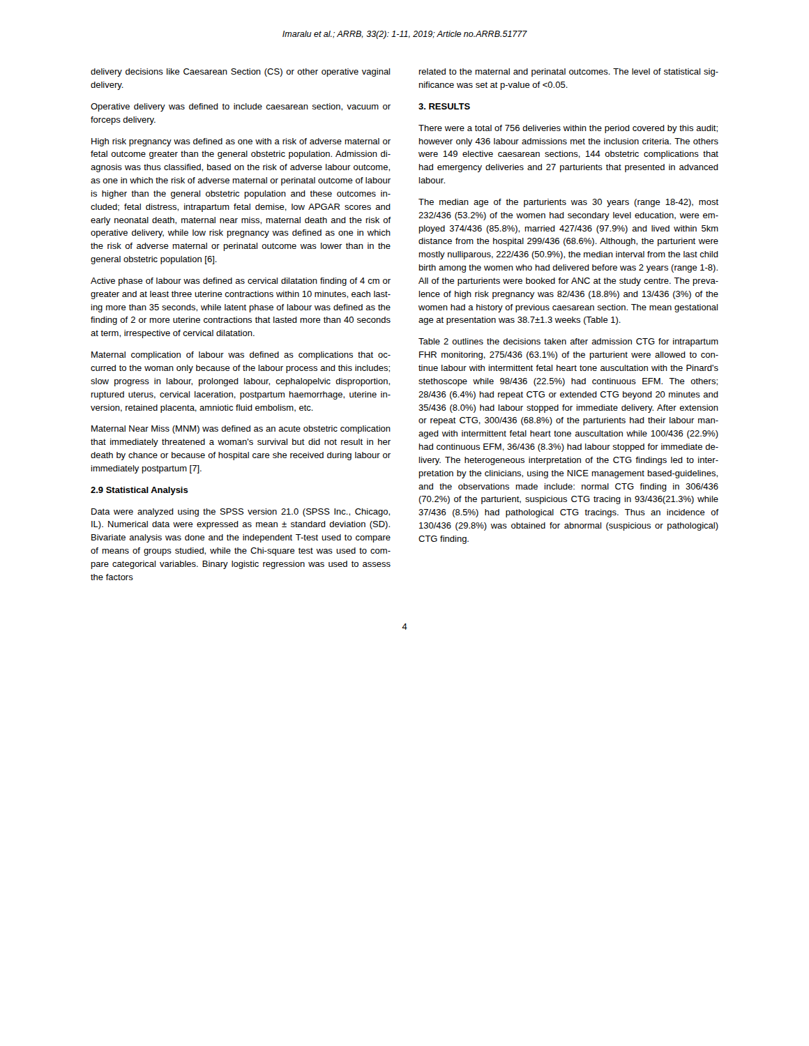Imaralu et al.; ARRB, 33(2): 1-11, 2019; Article no.ARRB.51777
delivery decisions like Caesarean Section (CS) or other operative vaginal delivery.
Operative delivery was defined to include caesarean section, vacuum or forceps delivery.
High risk pregnancy was defined as one with a risk of adverse maternal or fetal outcome greater than the general obstetric population. Admission diagnosis was thus classified, based on the risk of adverse labour outcome, as one in which the risk of adverse maternal or perinatal outcome of labour is higher than the general obstetric population and these outcomes included; fetal distress, intrapartum fetal demise, low APGAR scores and early neonatal death, maternal near miss, maternal death and the risk of operative delivery, while low risk pregnancy was defined as one in which the risk of adverse maternal or perinatal outcome was lower than in the general obstetric population [6].
Active phase of labour was defined as cervical dilatation finding of 4 cm or greater and at least three uterine contractions within 10 minutes, each lasting more than 35 seconds, while latent phase of labour was defined as the finding of 2 or more uterine contractions that lasted more than 40 seconds at term, irrespective of cervical dilatation.
Maternal complication of labour was defined as complications that occurred to the woman only because of the labour process and this includes; slow progress in labour, prolonged labour, cephalopelvic disproportion, ruptured uterus, cervical laceration, postpartum haemorrhage, uterine inversion, retained placenta, amniotic fluid embolism, etc.
Maternal Near Miss (MNM) was defined as an acute obstetric complication that immediately threatened a woman's survival but did not result in her death by chance or because of hospital care she received during labour or immediately postpartum [7].
2.9 Statistical Analysis
Data were analyzed using the SPSS version 21.0 (SPSS Inc., Chicago, IL). Numerical data were expressed as mean ± standard deviation (SD). Bivariate analysis was done and the independent T-test used to compare of means of groups studied, while the Chi-square test was used to compare categorical variables. Binary logistic regression was used to assess the factors
related to the maternal and perinatal outcomes. The level of statistical significance was set at p-value of <0.05.
3. RESULTS
There were a total of 756 deliveries within the period covered by this audit; however only 436 labour admissions met the inclusion criteria. The others were 149 elective caesarean sections, 144 obstetric complications that had emergency deliveries and 27 parturients that presented in advanced labour.
The median age of the parturients was 30 years (range 18-42), most 232/436 (53.2%) of the women had secondary level education, were employed 374/436 (85.8%), married 427/436 (97.9%) and lived within 5km distance from the hospital 299/436 (68.6%). Although, the parturient were mostly nulliparous, 222/436 (50.9%), the median interval from the last child birth among the women who had delivered before was 2 years (range 1-8). All of the parturients were booked for ANC at the study centre. The prevalence of high risk pregnancy was 82/436 (18.8%) and 13/436 (3%) of the women had a history of previous caesarean section. The mean gestational age at presentation was 38.7±1.3 weeks (Table 1).
Table 2 outlines the decisions taken after admission CTG for intrapartum FHR monitoring, 275/436 (63.1%) of the parturient were allowed to continue labour with intermittent fetal heart tone auscultation with the Pinard's stethoscope while 98/436 (22.5%) had continuous EFM. The others; 28/436 (6.4%) had repeat CTG or extended CTG beyond 20 minutes and 35/436 (8.0%) had labour stopped for immediate delivery. After extension or repeat CTG, 300/436 (68.8%) of the parturients had their labour managed with intermittent fetal heart tone auscultation while 100/436 (22.9%) had continuous EFM, 36/436 (8.3%) had labour stopped for immediate delivery. The heterogeneous interpretation of the CTG findings led to interpretation by the clinicians, using the NICE management based-guidelines, and the observations made include: normal CTG finding in 306/436 (70.2%) of the parturient, suspicious CTG tracing in 93/436(21.3%) while 37/436 (8.5%) had pathological CTG tracings. Thus an incidence of 130/436 (29.8%) was obtained for abnormal (suspicious or pathological) CTG finding.
4